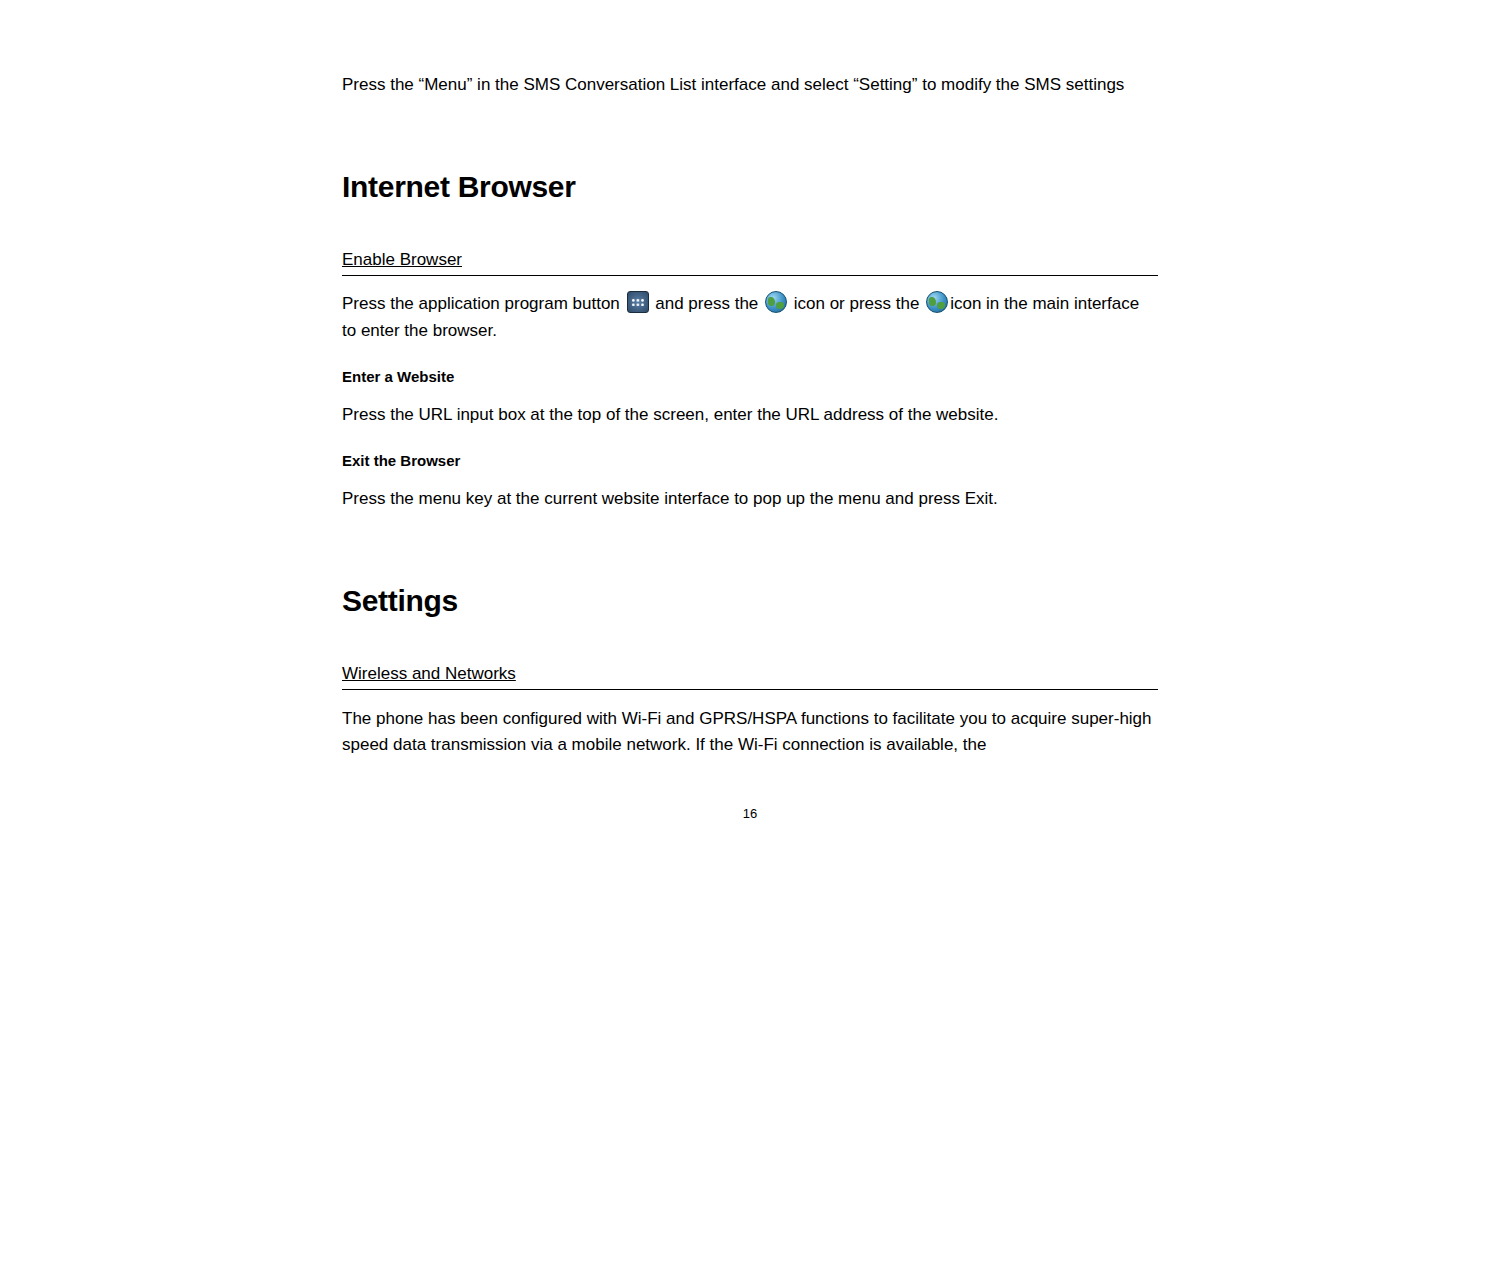Press the “Menu” in the SMS Conversation List interface and select “Setting” to modify the SMS settings
Internet Browser
Enable Browser
Press the application program button and press the icon or press the icon in the main interface to enter the browser.
Enter a Website
Press the URL input box at the top of the screen, enter the URL address of the website.
Exit the Browser
Press the menu key at the current website interface to pop up the menu and press Exit.
Settings
Wireless and Networks
The phone has been configured with Wi-Fi and GPRS/HSPA functions to facilitate you to acquire super-high speed data transmission via a mobile network. If the Wi-Fi connection is available, the
16